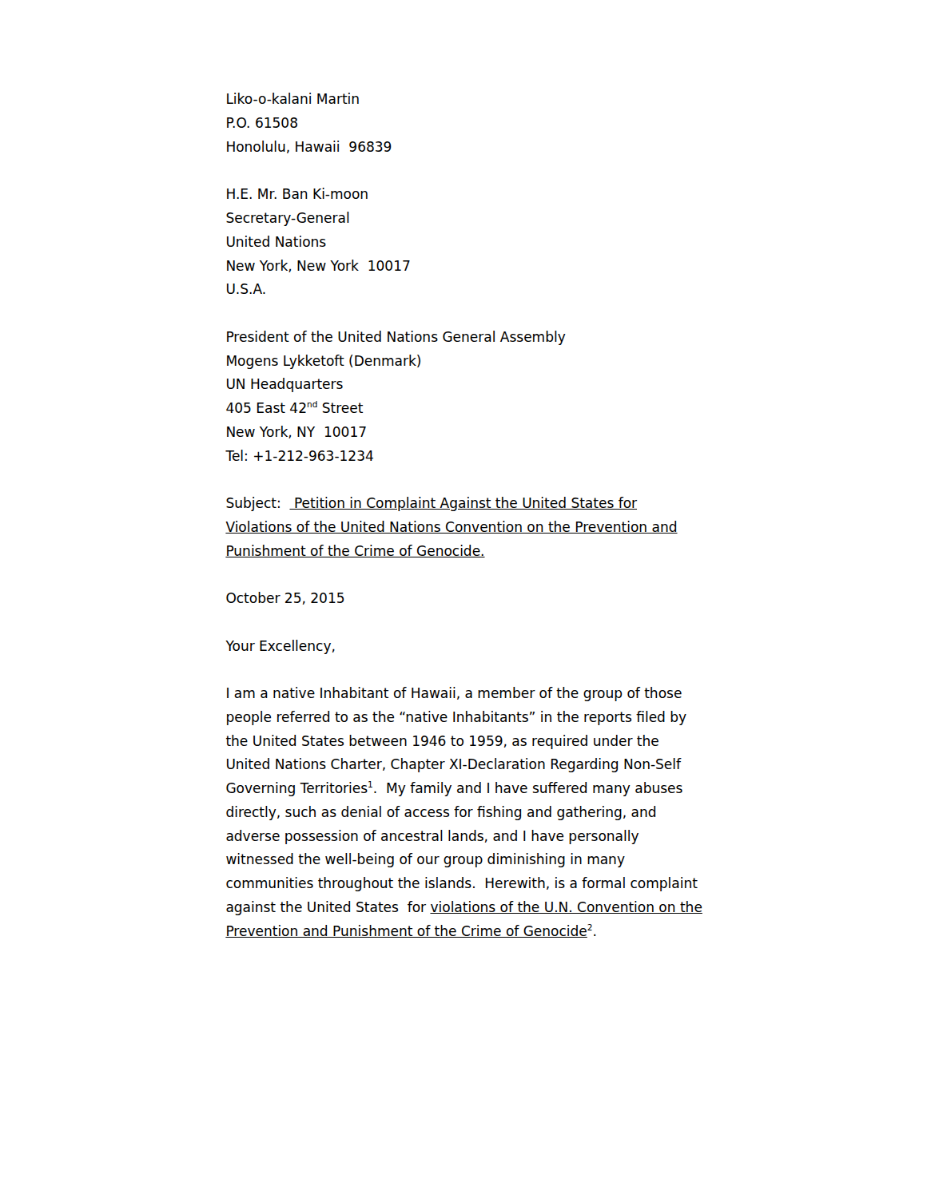Liko-o-kalani Martin
P.O. 61508
Honolulu, Hawaii 96839 H.E. Mr. Ban Ki-moon
Secretary-General
United Nations
New York, New York 10017
U.S.A. President of the United Nations General Assembly
Mogens Lykketoft (Denmark)
UN Headquarters
405 East 42nd Street
New York, NY 10017
Tel: +1-212-963-1234
Subject: Petition in Complaint Against the United States for Violations of the United Nations Convention on the Prevention and Punishment of the Crime of Genocide.
October 25, 2015
Your Excellency,
I am a native Inhabitant of Hawaii, a member of the group of those people referred to as the “native Inhabitants” in the reports filed by the United States between 1946 to 1959, as required under the United Nations Charter, Chapter XI-Declaration Regarding Non-Self Governing Territories1. My family and I have suffered many abuses directly, such as denial of access for fishing and gathering, and adverse possession of ancestral lands, and I have personally witnessed the well-being of our group diminishing in many communities throughout the islands. Herewith, is a formal complaint against the United States for violations of the U.N. Convention on the Prevention and Punishment of the Crime of Genocide2.